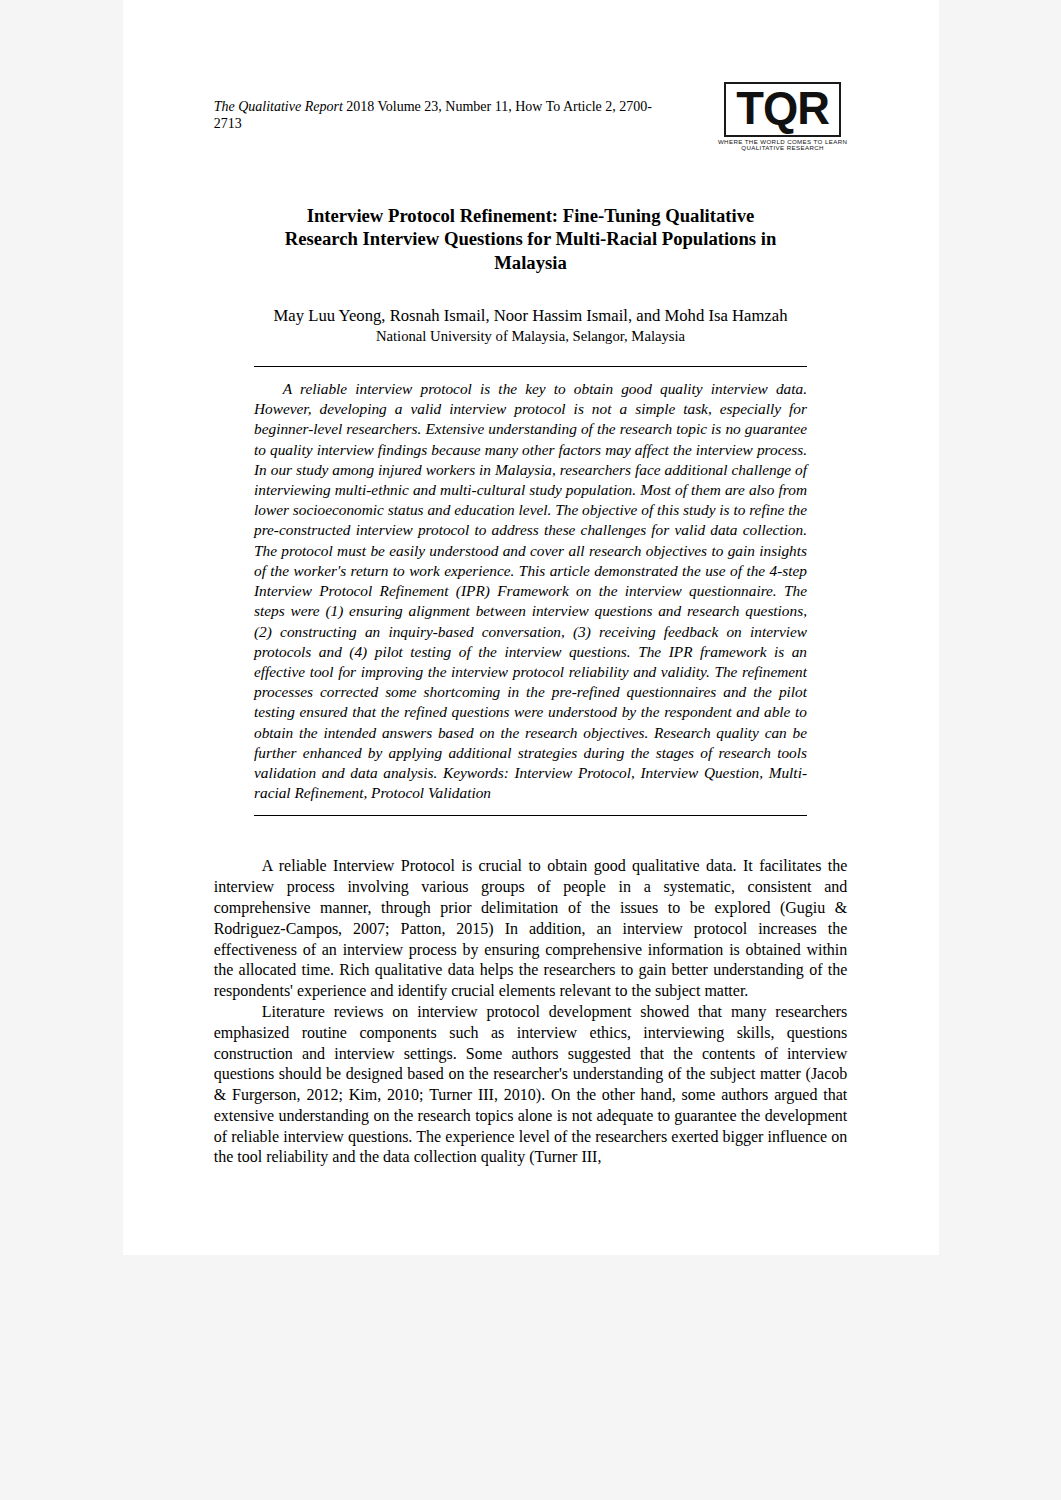The Qualitative Report 2018 Volume 23, Number 11, How To Article 2, 2700-2713
TQR
WHERE THE WORLD COMES TO LEARN
QUALITATIVE RESEARCH
Interview Protocol Refinement: Fine-Tuning Qualitative
Research Interview Questions for Multi-Racial Populations in
Malaysia
May Luu Yeong, Rosnah Ismail, Noor Hassim Ismail, and Mohd Isa Hamzah
National University of Malaysia, Selangor, Malaysia
A reliable interview protocol is the key to obtain good quality interview data. However, developing a valid interview protocol is not a simple task, especially for beginner-level researchers. Extensive understanding of the research topic is no guarantee to quality interview findings because many other factors may affect the interview process. In our study among injured workers in Malaysia, researchers face additional challenge of interviewing multi-ethnic and multi-cultural study population. Most of them are also from lower socioeconomic status and education level. The objective of this study is to refine the pre-constructed interview protocol to address these challenges for valid data collection. The protocol must be easily understood and cover all research objectives to gain insights of the worker's return to work experience. This article demonstrated the use of the 4-step Interview Protocol Refinement (IPR) Framework on the interview questionnaire. The steps were (1) ensuring alignment between interview questions and research questions, (2) constructing an inquiry-based conversation, (3) receiving feedback on interview protocols and (4) pilot testing of the interview questions. The IPR framework is an effective tool for improving the interview protocol reliability and validity. The refinement processes corrected some shortcoming in the pre-refined questionnaires and the pilot testing ensured that the refined questions were understood by the respondent and able to obtain the intended answers based on the research objectives. Research quality can be further enhanced by applying additional strategies during the stages of research tools validation and data analysis. Keywords: Interview Protocol, Interview Question, Multi-racial Refinement, Protocol Validation
A reliable Interview Protocol is crucial to obtain good qualitative data. It facilitates the interview process involving various groups of people in a systematic, consistent and comprehensive manner, through prior delimitation of the issues to be explored (Gugiu & Rodriguez-Campos, 2007; Patton, 2015) In addition, an interview protocol increases the effectiveness of an interview process by ensuring comprehensive information is obtained within the allocated time. Rich qualitative data helps the researchers to gain better understanding of the respondents' experience and identify crucial elements relevant to the subject matter.
Literature reviews on interview protocol development showed that many researchers emphasized routine components such as interview ethics, interviewing skills, questions construction and interview settings. Some authors suggested that the contents of interview questions should be designed based on the researcher's understanding of the subject matter (Jacob & Furgerson, 2012; Kim, 2010; Turner III, 2010). On the other hand, some authors argued that extensive understanding on the research topics alone is not adequate to guarantee the development of reliable interview questions. The experience level of the researchers exerted bigger influence on the tool reliability and the data collection quality (Turner III,